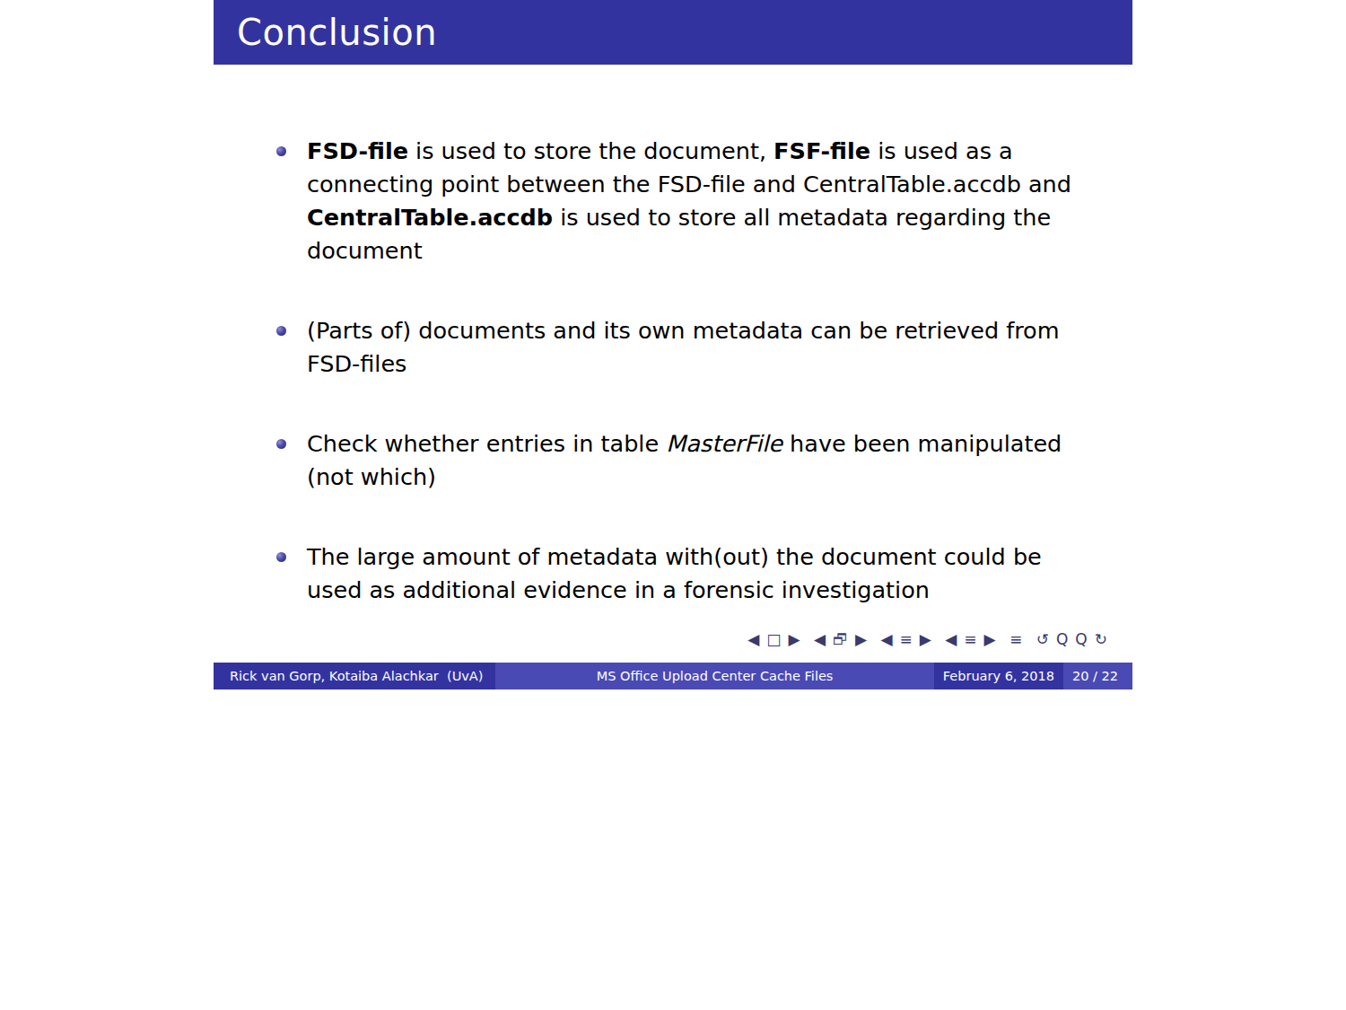Conclusion
FSD-file is used to store the document, FSF-file is used as a connecting point between the FSD-file and CentralTable.accdb and CentralTable.accdb is used to store all metadata regarding the document
(Parts of) documents and its own metadata can be retrieved from FSD-files
Check whether entries in table MasterFile have been manipulated (not which)
The large amount of metadata with(out) the document could be used as additional evidence in a forensic investigation
◀□▶ ◀🗗▶ ◀≡▶ ◀≡▶ ≡ ↺QQ↻
Rick van Gorp, Kotaiba Alachkar (UvA)
MS Office Upload Center Cache Files
February 6, 2018
20 / 22